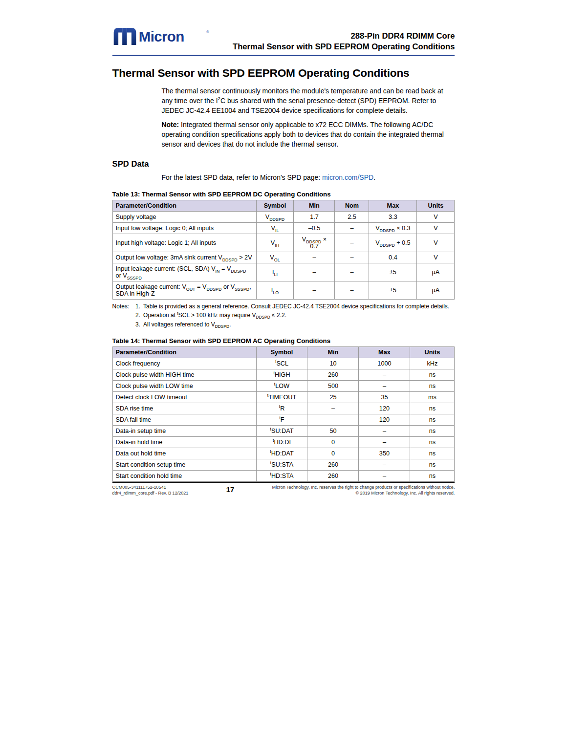Micron ®
288-Pin DDR4 RDIMM Core
Thermal Sensor with SPD EEPROM Operating Conditions
Thermal Sensor with SPD EEPROM Operating Conditions
The thermal sensor continuously monitors the module's temperature and can be read back at any time over the I2C bus shared with the serial presence-detect (SPD) EEPROM. Refer to JEDEC JC-42.4 EE1004 and TSE2004 device specifications for complete details.
Note: Integrated thermal sensor only applicable to x72 ECC DIMMs. The following AC/DC operating condition specifications apply both to devices that do contain the integrated thermal sensor and devices that do not include the thermal sensor.
SPD Data
For the latest SPD data, refer to Micron's SPD page: micron.com/SPD.
Table 13: Thermal Sensor with SPD EEPROM DC Operating Conditions
| Parameter/Condition | Symbol | Min | Nom | Max | Units |
| --- | --- | --- | --- | --- | --- |
| Supply voltage | V DDSPD | 1.7 | 2.5 | 3.3 | V |
| Input low voltage: Logic 0; All inputs | V IL | –0.5 | – | V DDSPD × 0.3 | V |
| Input high voltage: Logic 1; All inputs | V IH | V DDSPD × 0.7 | – | V DDSPD + 0.5 | V |
| Output low voltage: 3mA sink current V DDSPD > 2V | V OL | – | – | 0.4 | V |
| Input leakage current: (SCL, SDA) V IN = V DDSPD or V SSSPD | I LI | – | – | ±5 | µA |
| Output leakage current: V OUT = V DDSPD or V SSSPD , SDA in High-Z | I LO | – | – | ±5 | µA |
Notes:
1. Table is provided as a general reference. Consult JEDEC JC-42.4 TSE2004 device specifications for complete details.
2. Operation at tSCL > 100 kHz may require VDDSPD ≤ 2.2.
3. All voltages referenced to VDDSPD.
Table 14: Thermal Sensor with SPD EEPROM AC Operating Conditions
| Parameter/Condition | Symbol | Min | Max | Units |
| --- | --- | --- | --- | --- |
| Clock frequency | f SCL | 10 | 1000 | kHz |
| Clock pulse width HIGH time | t HIGH | 260 | – | ns |
| Clock pulse width LOW time | t LOW | 500 | – | ns |
| Detect clock LOW timeout | t TIMEOUT | 25 | 35 | ms |
| SDA rise time | t R | – | 120 | ns |
| SDA fall time | t F | – | 120 | ns |
| Data-in setup time | t SU:DAT | 50 | – | ns |
| Data-in hold time | t HD:DI | 0 | – | ns |
| Data out hold time | t HD:DAT | 0 | 350 | ns |
| Start condition setup time | t SU:STA | 260 | – | ns |
| Start condition hold time | t HD:STA | 260 | – | ns |
CCM005-341111752-10541
ddr4_rdimm_core.pdf - Rev. B 12/2021
17
Micron Technology, Inc. reserves the right to change products or specifications without notice.
© 2019 Micron Technology, Inc. All rights reserved.